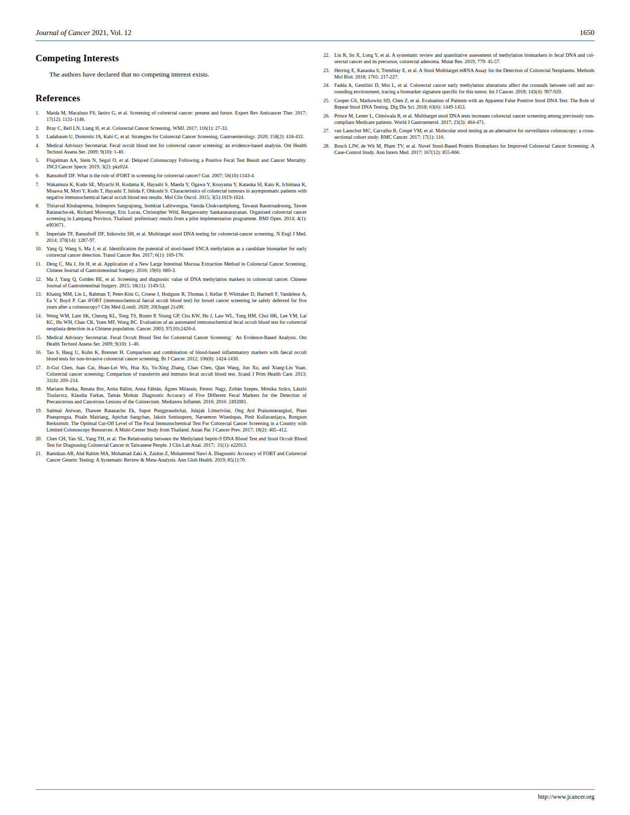Journal of Cancer 2021, Vol. 12
1650
Competing Interests
The authors have declared that no competing interest exists.
References
Maida M, Macaluso FS, Ianiro G, et al. Screening of colorectal cancer: present and future. Expert Rev Anticancer Ther. 2017; 17(12): 1131-1146.
Bray C, Bell LN, Liang H, et al. Colorectal Cancer Screening. WMJ. 2017; 116(1): 27-33.
Ladabaum U, Dominitz JA, Kahi C, et al. Strategies for Colorectal Cancer Screening. Gastroenterology. 2020; 158(2): 418-432.
Medical Advisory Secretariat. Fecal occult blood test for colorectal cancer screening: an evidence-based analysis. Ont Health Technol Assess Ser. 2009; 9(10): 1-40.
Flugelman AA, Stein N, Segol O, et al. Delayed Colonoscopy Following a Positive Fecal Test Result and Cancer Mortality. JNCI Cancer Spectr. 2019; 3(2): pkz024.
Ransohoff DF. What is the role of iFOBT in screening for colorectal cancer? Gut. 2007; 56(10):1343-4.
Wakamura K, Kudo SE, Miyachi H, Kodama K, Hayashi S, Maeda Y, Ogawa Y, Kouyama Y, Kataoka SI, Kato K, Ichimasa K, Misawa M, Mori Y, Kudo T, Hayashi T, Ishida F, Ohkoshi S. Characteristics of colorectal tumours in asymptomatic patients with negative immunochemical faecal occult blood test results. Mol Clin Oncol. 2015; 3(5):1019-1024.
Thiravud Khuhaprema, Suleeporn Sangrajrang, Somkiat Lalitwongsa, Vanida Chokvanitphong, Tawarat Raunroadroong, Tawee Ratanachu-ek, Richard Muwonge, Eric Lucas, Christopher Wild, Rengaswamy Sankaranarayanan. Organised colorectal cancer screening in Lampang Province, Thailand: preliminary results from a pilot implementation programme. BMJ Open. 2014; 4(1): e003671.
Imperiale TF, Ransohoff DF, Itzkowitz SH, et al. Multitarget stool DNA testing for colorectal-cancer screening. N Engl J Med. 2014; 370(14): 1287-97.
Yang Q, Wang S, Ma J, et al. Identification the potential of stool-based SNCA methylation as a candidate biomarker for early colorectal cancer detection. Transl Cancer Res. 2017; 6(1): 169-176.
Deng C, Ma J, Jin H, et al. Application of a New Large Intestinal Mucosa Extraction Method in Colorectal Cancer Screening. Chinese Journal of Gastrointestinal Surgery. 2016; 19(6): 680-3.
Ma J, Yang Q, Golden BE, et al. Screening and diagnostic value of DNA methylation markers in colorectal cancer. Chinese Journal of Gastrointestinal Surgery. 2015; 18(11): 1149-53.
Khaing MM, Lin L, Rahman T, Peter-Kini G, Croese J, Hodgson R, Thomas J, Kellar P, Whittaker D, Hartnell F, Vandeleur A, Ea V, Boyd P. Can iFOBT (immunochemical faecal occult blood test) for bowel cancer screening be safely deferred for five years after a colonoscopy? Clin Med (Lond). 2020; 20(Suppl 2):s90.
Wong WM, Lam SK, Cheung KL, Tong TS, Rozen P, Young GP, Chu KW, Ho J, Law WL, Tung HM, Choi HK, Lee YM, Lai KC, Hu WH, Chan CK, Yuen MF, Wong BC. Evaluation of an automated immunochemical fecal occult blood test for colorectal neoplasia detection in a Chinese population. Cancer. 2003; 97(10):2420-4.
Medical Advisory Secretariat. Fecal Occult Blood Test for Colorectal Cancer Screening: An Evidence-Based Analysis. Ont Health Technol Assess Ser. 2009; 9(10): 1–40.
Tao S, Haug U, Kuhn K, Brenner H. Comparison and combination of blood-based inflammatory markers with faecal occult blood tests for non-invasive colorectal cancer screening. Br J Cancer. 2012; 106(8): 1424‑1430.
Ji-Gui Chen, Juan Cai, Huan-Lei Wu, Hua Xu, Yu-Xing Zhang, Chao Chen, Qian Wang, Jun Xu, and Xiang-Lin Yuan. Colorectal cancer screening: Comparison of transferrin and immuno fecal occult blood test. Scand J Prim Health Care. 2013; 31(4): 209–214.
Mariann Rutka, Renáta Bor, Anita Bálint, Anna Fábián, Ágnes Milassin, Ferenc Nagy, Zoltán Szepes, Mónika Szűcs, László Tiszlavicz, Klaudia Farkas, Tamás Molnár. Diagnostic Accuracy of Five Different Fecal Markers for the Detection of Precancerous and Cancerous Lesions of the Colorectum. Mediators Inflamm. 2016; 2016: 2492081.
Satimai Aniwan, Thawee Ratanachu Ek, Supot Pongprasobchai, Julajak Limsrivilai, Ong Ard Praisontarangkul, Pises Pisespongsa, Pisaln Mairiang, Apichat Sangchan, Jaksin Sottisuporn, Naruemon Wisedopas, Pinit Kullavanijaya, Rungsun Rerknimitr. The Optimal Cut-Off Level of The Fecal Immunochemical Test For Colorectal Cancer Screening in a Country with Limited Colonoscopy Resources: A Multi-Center Study from Thailand. Asian Pac J Cancer Prev. 2017; 18(2): 405–412.
Chen CH, Yan SL, Yang TH, et al. The Relationship between the Methylated Septin-9 DNA Blood Test and Stool Occult Blood Test for Diagnosing Colorectal Cancer in Taiwanese People. J Clin Lab Anal. 2017; 31(1): e22013.
Ramdzan AR, Abd Rahim MA, Mohamad Zaki A, Zaidun Z, Mohammed Nawi A. Diagnostic Accuracy of FOBT and Colorectal Cancer Genetic Testing: A Systematic Review & Meta-Analysis. Ann Glob Health. 2019; 85(1):70.
Liu R, Su X, Long Y, et al. A systematic review and quantitative assessment of methylation biomarkers in fecal DNA and colorectal cancer and its precursor, colorectal adenoma. Mutat Res. 2019; 779: 45-57.
Herring E, Kanaoka S, Tremblay E, et al. A Stool Multitarget mRNA Assay for the Detection of Colorectal Neoplasms. Methods Mol Biol. 2018; 1765: 217-227.
Fadda A, Gentilini D, Moi L, et al. Colorectal cancer early methylation alterations affect the crosstalk between cell and surrounding environment, tracing a biomarker signature specific for this tumor. Int J Cancer. 2018; 143(4): 907-920.
Cooper GS, Markowitz SD, Chen Z, et al. Evaluation of Patients with an Apparent False Positive Stool DNA Test: The Role of Repeat Stool DNA Testing. Dig Dis Sci. 2018; 63(6): 1449-1453.
Prince M, Lester L, Chiniwala R, et al. Multitarget stool DNA tests increases colorectal cancer screening among previously noncompliant Medicare patients. World J Gastroenterol. 2017; 23(3): 464-471.
van Lanschot MC, Carvalho B, Coupé VM, et al. Molecular stool testing as an alternative for surveillance colonoscopy: a cross-sectional cohort study. BMC Cancer. 2017; 17(1): 116.
Bosch LJW, de Wit M, Pham TV, et al. Novel Stool-Based Protein Biomarkers for Improved Colorectal Cancer Screening: A Case-Control Study. Ann Intern Med. 2017; 167(12): 855-866.
http://www.jcancer.org